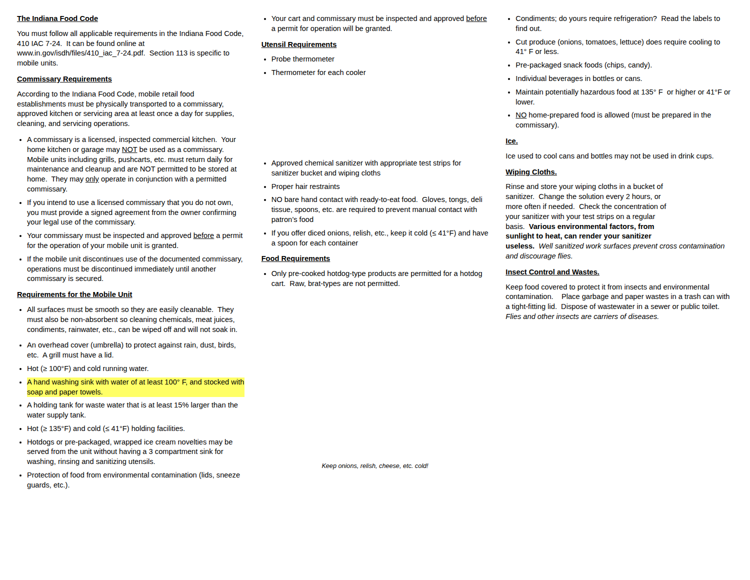The Indiana Food Code
You must follow all applicable requirements in the Indiana Food Code, 410 IAC 7-24. It can be found online at www.in.gov/isdh/files/410_iac_7-24.pdf. Section 113 is specific to mobile units.
Commissary Requirements
According to the Indiana Food Code, mobile retail food establishments must be physically transported to a commissary, approved kitchen or servicing area at least once a day for supplies, cleaning, and servicing operations.
A commissary is a licensed, inspected commercial kitchen. Your home kitchen or garage may NOT be used as a commissary. Mobile units including grills, pushcarts, etc. must return daily for maintenance and cleanup and are NOT permitted to be stored at home. They may only operate in conjunction with a permitted commissary.
If you intend to use a licensed commissary that you do not own, you must provide a signed agreement from the owner confirming your legal use of the commissary.
Your commissary must be inspected and approved before a permit for the operation of your mobile unit is granted.
If the mobile unit discontinues use of the documented commissary, operations must be discontinued immediately until another commissary is secured.
Requirements for the Mobile Unit
All surfaces must be smooth so they are easily cleanable. They must also be non-absorbent so cleaning chemicals, meat juices, condiments, rainwater, etc., can be wiped off and will not soak in.
An overhead cover (umbrella) to protect against rain, dust, birds, etc. A grill must have a lid.
Hot (≥ 100°F) and cold running water.
A hand washing sink with water of at least 100° F, and stocked with soap and paper towels.
A holding tank for waste water that is at least 15% larger than the water supply tank.
Hot (≥ 135°F) and cold (≤ 41°F) holding facilities.
Hotdogs or pre-packaged, wrapped ice cream novelties may be served from the unit without having a 3 compartment sink for washing, rinsing and sanitizing utensils.
Protection of food from environmental contamination (lids, sneeze guards, etc.).
Your cart and commissary must be inspected and approved before a permit for operation will be granted.
Utensil Requirements
Probe thermometer
Thermometer for each cooler
Approved chemical sanitizer with appropriate test strips for sanitizer bucket and wiping cloths
Proper hair restraints
NO bare hand contact with ready-to-eat food. Gloves, tongs, deli tissue, spoons, etc. are required to prevent manual contact with patron’s food
If you offer diced onions, relish, etc., keep it cold (≤ 41°F) and have a spoon for each container
Food Requirements
Only pre-cooked hotdog-type products are permitted for a hotdog cart. Raw, brat-types are not permitted.
Keep onions, relish, cheese, etc. cold!
Condiments; do yours require refrigeration? Read the labels to find out.
Cut produce (onions, tomatoes, lettuce) does require cooling to 41° F or less.
Pre-packaged snack foods (chips, candy).
Individual beverages in bottles or cans.
Maintain potentially hazardous food at 135° F or higher or 41°F or lower.
NO home-prepared food is allowed (must be prepared in the commissary).
Ice.
Ice used to cool cans and bottles may not be used in drink cups.
Wiping Cloths.
Rinse and store your wiping cloths in a bucket of sanitizer. Change the solution every 2 hours, or more often if needed. Check the concentration of your sanitizer with your test strips on a regular basis. Various environmental factors, from sunlight to heat, can render your sanitizer useless. Well sanitized work surfaces prevent cross contamination and discourage flies.
Insect Control and Wastes.
Keep food covered to protect it from insects and environmental contamination. Place garbage and paper wastes in a trash can with a tight-fitting lid. Dispose of wastewater in a sewer or public toilet. Flies and other insects are carriers of diseases.